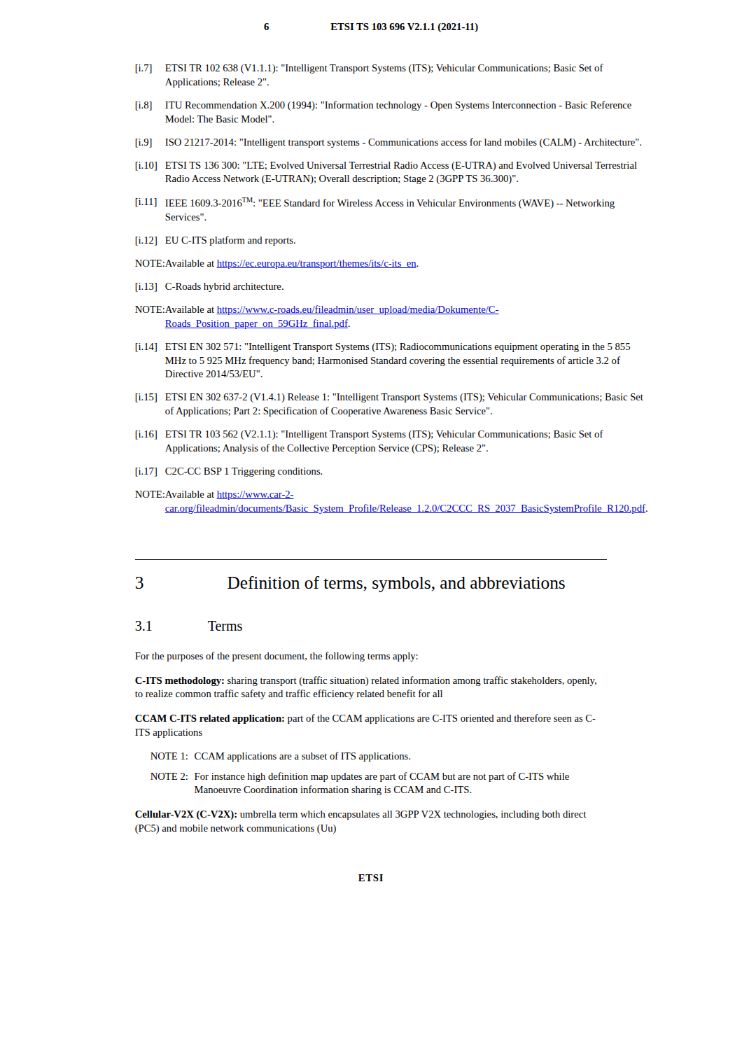6 ETSI TS 103 696 V2.1.1 (2021-11)
| [i.7] | ETSI TR 102 638 (V1.1.1): "Intelligent Transport Systems (ITS); Vehicular Communications; Basic Set of Applications; Release 2". |
| [i.8] | ITU Recommendation X.200 (1994): "Information technology - Open Systems Interconnection - Basic Reference Model: The Basic Model". |
| [i.9] | ISO 21217-2014: "Intelligent transport systems - Communications access for land mobiles (CALM) - Architecture". |
| [i.10] | ETSI TS 136 300: "LTE; Evolved Universal Terrestrial Radio Access (E-UTRA) and Evolved Universal Terrestrial Radio Access Network (E-UTRAN); Overall description; Stage 2 (3GPP TS 36.300)". |
| [i.11] | IEEE 1609.3-2016 TM : "EEE Standard for Wireless Access in Vehicular Environments (WAVE) -- Networking Services". |
| [i.12] | EU C-ITS platform and reports. |
| NOTE: | Available at https://ec.europa.eu/transport/themes/its/c-its_en . |
| [i.13] | C-Roads hybrid architecture. |
| NOTE: | Available at https://www.c-roads.eu/fileadmin/user_upload/media/Dokumente/C-Roads_Position_paper_on_59GHz_final.pdf . |
| [i.14] | ETSI EN 302 571: "Intelligent Transport Systems (ITS); Radiocommunications equipment operating in the 5 855 MHz to 5 925 MHz frequency band; Harmonised Standard covering the essential requirements of article 3.2 of Directive 2014/53/EU". |
| [i.15] | ETSI EN 302 637-2 (V1.4.1) Release 1: "Intelligent Transport Systems (ITS); Vehicular Communications; Basic Set of Applications; Part 2: Specification of Cooperative Awareness Basic Service". |
| [i.16] | ETSI TR 103 562 (V2.1.1): "Intelligent Transport Systems (ITS); Vehicular Communications; Basic Set of Applications; Analysis of the Collective Perception Service (CPS); Release 2". |
| [i.17] | C2C-CC BSP 1 Triggering conditions. |
| NOTE: | Available at https://www.car-2-car.org/fileadmin/documents/Basic_System_Profile/Release_1.2.0/C2CCC_RS_2037_BasicSystemProfile_R120.pdf . |
3 Definition of terms, symbols, and abbreviations
3.1 Terms
For the purposes of the present document, the following terms apply:
C-ITS methodology: sharing transport (traffic situation) related information among traffic stakeholders, openly, to realize common traffic safety and traffic efficiency related benefit for all
CCAM C-ITS related application: part of the CCAM applications are C-ITS oriented and therefore seen as C-ITS applications
NOTE 1: CCAM applications are a subset of ITS applications.
NOTE 2: For instance high definition map updates are part of CCAM but are not part of C-ITS while Manoeuvre Coordination information sharing is CCAM and C-ITS.
Cellular-V2X (C-V2X): umbrella term which encapsulates all 3GPP V2X technologies, including both direct (PC5) and mobile network communications (Uu)
ETSI